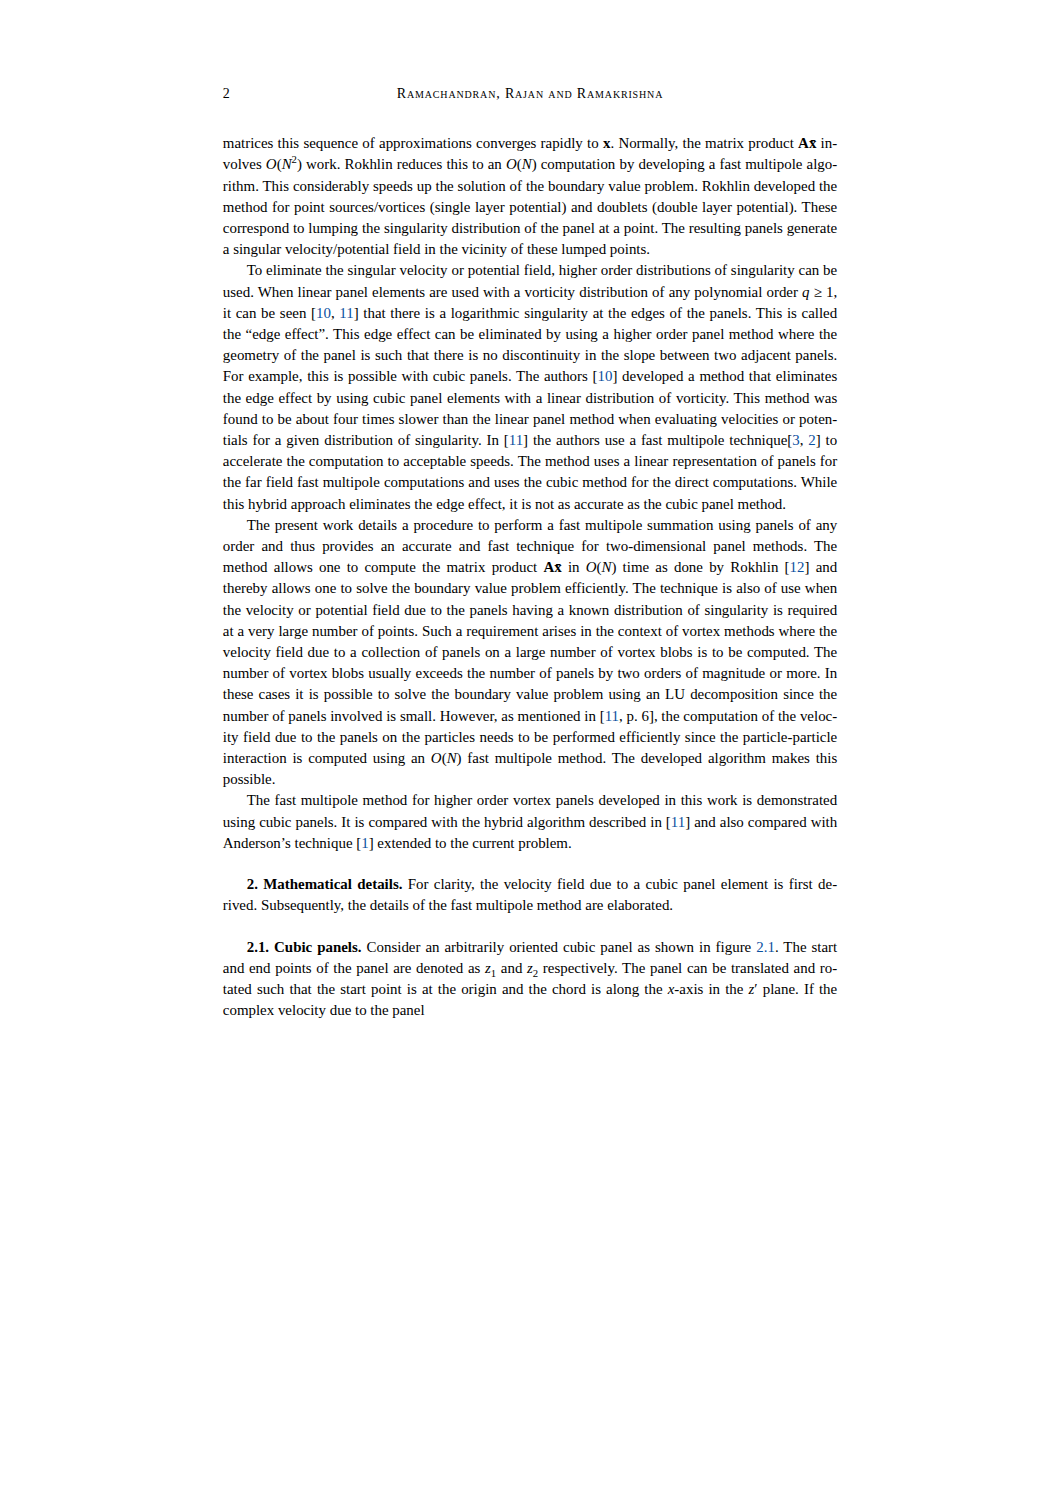2 Ramachandran, Rajan and Ramakrishna
matrices this sequence of approximations converges rapidly to x. Normally, the matrix product Ax̄ involves O(N2) work. Rokhlin reduces this to an O(N) computation by developing a fast multipole algorithm. This considerably speeds up the solution of the boundary value problem. Rokhlin developed the method for point sources/vortices (single layer potential) and doublets (double layer potential). These correspond to lumping the singularity distribution of the panel at a point. The resulting panels generate a singular velocity/potential field in the vicinity of these lumped points.
To eliminate the singular velocity or potential field, higher order distributions of singularity can be used. When linear panel elements are used with a vorticity distribution of any polynomial order q ≥ 1, it can be seen [10, 11] that there is a logarithmic singularity at the edges of the panels. This is called the “edge effect”. This edge effect can be eliminated by using a higher order panel method where the geometry of the panel is such that there is no discontinuity in the slope between two adjacent panels. For example, this is possible with cubic panels. The authors [10] developed a method that eliminates the edge effect by using cubic panel elements with a linear distribution of vorticity. This method was found to be about four times slower than the linear panel method when evaluating velocities or potentials for a given distribution of singularity. In [11] the authors use a fast multipole technique[3, 2] to accelerate the computation to acceptable speeds. The method uses a linear representation of panels for the far field fast multipole computations and uses the cubic method for the direct computations. While this hybrid approach eliminates the edge effect, it is not as accurate as the cubic panel method.
The present work details a procedure to perform a fast multipole summation using panels of any order and thus provides an accurate and fast technique for two-dimensional panel methods. The method allows one to compute the matrix product Ax̄ in O(N) time as done by Rokhlin [12] and thereby allows one to solve the boundary value problem efficiently. The technique is also of use when the velocity or potential field due to the panels having a known distribution of singularity is required at a very large number of points. Such a requirement arises in the context of vortex methods where the velocity field due to a collection of panels on a large number of vortex blobs is to be computed. The number of vortex blobs usually exceeds the number of panels by two orders of magnitude or more. In these cases it is possible to solve the boundary value problem using an LU decomposition since the number of panels involved is small. However, as mentioned in [11, p. 6], the computation of the velocity field due to the panels on the particles needs to be performed efficiently since the particle-particle interaction is computed using an O(N) fast multipole method. The developed algorithm makes this possible.
The fast multipole method for higher order vortex panels developed in this work is demonstrated using cubic panels. It is compared with the hybrid algorithm described in [11] and also compared with Anderson’s technique [1] extended to the current problem.
2. Mathematical details. For clarity, the velocity field due to a cubic panel element is first derived. Subsequently, the details of the fast multipole method are elaborated.
2.1. Cubic panels. Consider an arbitrarily oriented cubic panel as shown in figure 2.1. The start and end points of the panel are denoted as z1 and z2 respectively. The panel can be translated and rotated such that the start point is at the origin and the chord is along the x-axis in the z′ plane. If the complex velocity due to the panel